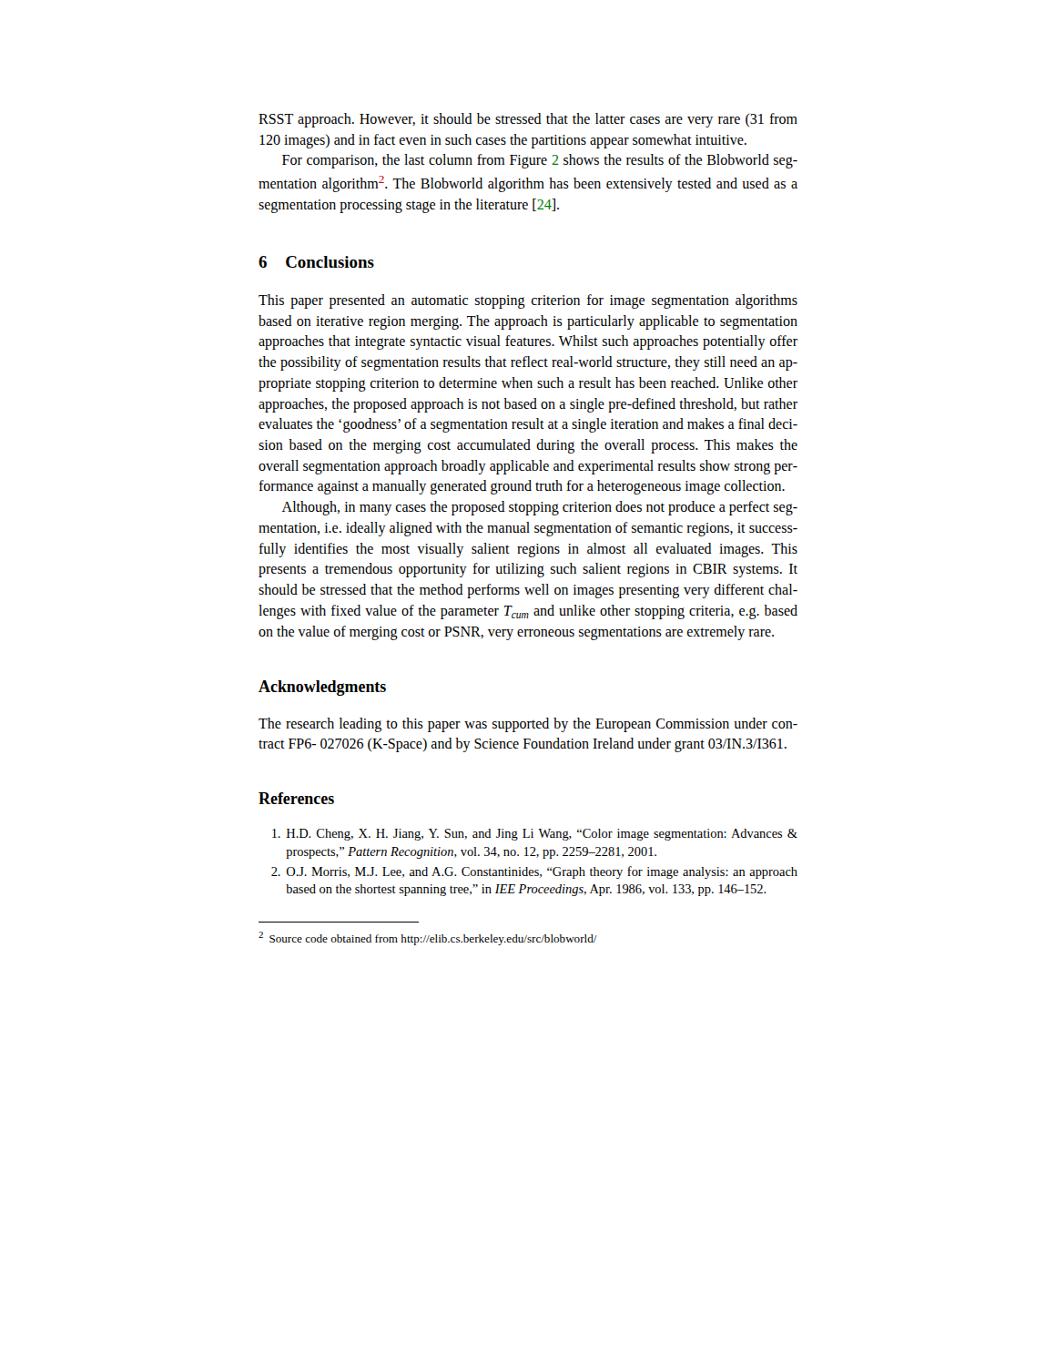RSST approach. However, it should be stressed that the latter cases are very rare (31 from 120 images) and in fact even in such cases the partitions appear somewhat intuitive.
For comparison, the last column from Figure 2 shows the results of the Blobworld segmentation algorithm2. The Blobworld algorithm has been extensively tested and used as a segmentation processing stage in the literature [24].
6 Conclusions
This paper presented an automatic stopping criterion for image segmentation algorithms based on iterative region merging. The approach is particularly applicable to segmentation approaches that integrate syntactic visual features. Whilst such approaches potentially offer the possibility of segmentation results that reflect real-world structure, they still need an appropriate stopping criterion to determine when such a result has been reached. Unlike other approaches, the proposed approach is not based on a single pre-defined threshold, but rather evaluates the ‘goodness’ of a segmentation result at a single iteration and makes a final decision based on the merging cost accumulated during the overall process. This makes the overall segmentation approach broadly applicable and experimental results show strong performance against a manually generated ground truth for a heterogeneous image collection.
Although, in many cases the proposed stopping criterion does not produce a perfect segmentation, i.e. ideally aligned with the manual segmentation of semantic regions, it successfully identifies the most visually salient regions in almost all evaluated images. This presents a tremendous opportunity for utilizing such salient regions in CBIR systems. It should be stressed that the method performs well on images presenting very different challenges with fixed value of the parameter Tcum and unlike other stopping criteria, e.g. based on the value of merging cost or PSNR, very erroneous segmentations are extremely rare.
Acknowledgments
The research leading to this paper was supported by the European Commission under contract FP6- 027026 (K-Space) and by Science Foundation Ireland under grant 03/IN.3/I361.
References
H.D. Cheng, X. H. Jiang, Y. Sun, and Jing Li Wang, “Color image segmentation: Advances & prospects,” Pattern Recognition, vol. 34, no. 12, pp. 2259–2281, 2001.
O.J. Morris, M.J. Lee, and A.G. Constantinides, “Graph theory for image analysis: an approach based on the shortest spanning tree,” in IEE Proceedings, Apr. 1986, vol. 133, pp. 146–152.
2 Source code obtained from http://elib.cs.berkeley.edu/src/blobworld/